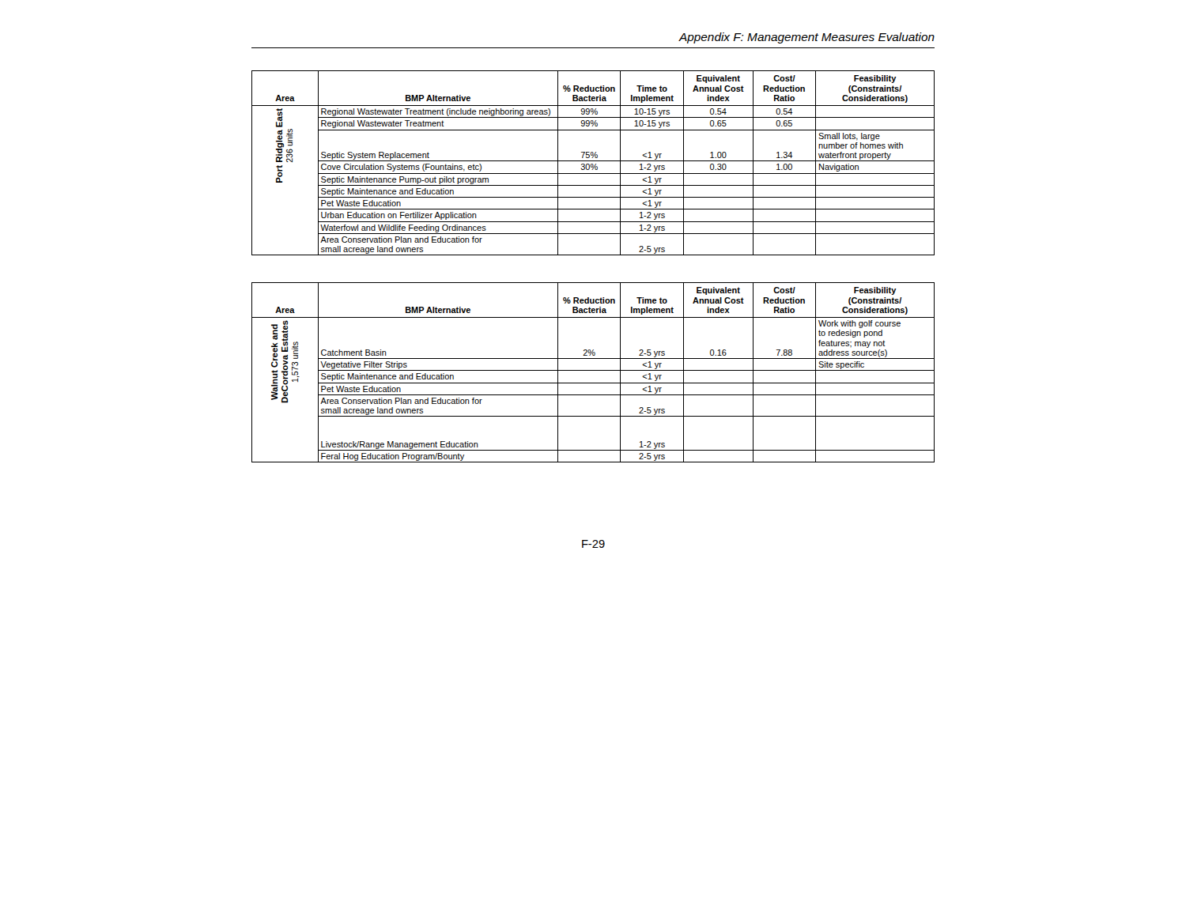Appendix F: Management Measures Evaluation
| Area | BMP Alternative | % Reduction Bacteria | Time to Implement | Equivalent Annual Cost index | Cost/ Reduction Ratio | Feasibility (Constraints/ Considerations) |
| --- | --- | --- | --- | --- | --- | --- |
| Port Ridglea East 236 units | Regional Wastewater Treatment (include neighboring areas) | 99% | 10-15 yrs | 0.54 | 0.54 | |
| Regional Wastewater Treatment | 99% | 10-15 yrs | 0.65 | 0.65 | |
| Septic System Replacement | 75% | <1 yr | 1.00 | 1.34 | Small lots, large number of homes with waterfront property |
| Cove Circulation Systems (Fountains, etc) | 30% | 1-2 yrs | 0.30 | 1.00 | Navigation |
| Septic Maintenance Pump-out pilot program | | <1 yr | | | |
| Septic Maintenance and Education | | <1 yr | | | |
| Pet Waste Education | | <1 yr | | | |
| Urban Education on Fertilizer Application | | 1-2 yrs | | | |
| Waterfowl and Wildlife Feeding Ordinances | | 1-2 yrs | | | |
| Area Conservation Plan and Education for small acreage land owners | | 2-5 yrs | | | |
| Area | BMP Alternative | % Reduction Bacteria | Time to Implement | Equivalent Annual Cost index | Cost/ Reduction Ratio | Feasibility (Constraints/ Considerations) |
| --- | --- | --- | --- | --- | --- | --- |
| Walnut Creek and DeCordova Estates 1,573 units | Catchment Basin | 2% | 2-5 yrs | 0.16 | 7.88 | Work with golf course to redesign pond features; may not address source(s) |
| Vegetative Filter Strips | | <1 yr | | | Site specific |
| Septic Maintenance and Education | | <1 yr | | | |
| Pet Waste Education | | <1 yr | | | |
| Area Conservation Plan and Education for small acreage land owners | | 2-5 yrs | | | |
| Livestock/Range Management Education | | 1-2 yrs | | | |
| Feral Hog Education Program/Bounty | | 2-5 yrs | | | |
F-29